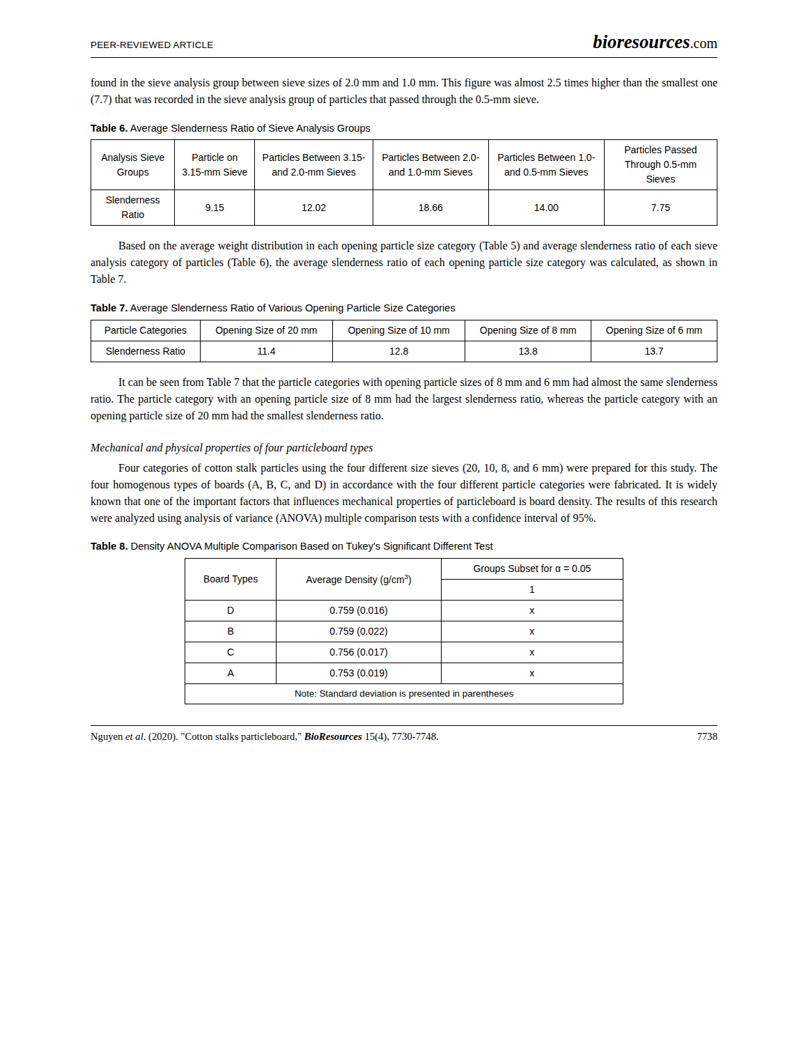PEER-REVIEWED ARTICLE
bioresources.com
found in the sieve analysis group between sieve sizes of 2.0 mm and 1.0 mm. This figure was almost 2.5 times higher than the smallest one (7.7) that was recorded in the sieve analysis group of particles that passed through the 0.5-mm sieve.
Table 6. Average Slenderness Ratio of Sieve Analysis Groups
| Analysis Sieve Groups | Particle on 3.15-mm Sieve | Particles Between 3.15- and 2.0-mm Sieves | Particles Between 2.0- and 1.0-mm Sieves | Particles Between 1.0- and 0.5-mm Sieves | Particles Passed Through 0.5-mm Sieves |
| --- | --- | --- | --- | --- | --- |
| Slenderness Ratio | 9.15 | 12.02 | 18.66 | 14.00 | 7.75 |
Based on the average weight distribution in each opening particle size category (Table 5) and average slenderness ratio of each sieve analysis category of particles (Table 6), the average slenderness ratio of each opening particle size category was calculated, as shown in Table 7.
Table 7. Average Slenderness Ratio of Various Opening Particle Size Categories
| Particle Categories | Opening Size of 20 mm | Opening Size of 10 mm | Opening Size of 8 mm | Opening Size of 6 mm |
| --- | --- | --- | --- | --- |
| Slenderness Ratio | 11.4 | 12.8 | 13.8 | 13.7 |
It can be seen from Table 7 that the particle categories with opening particle sizes of 8 mm and 6 mm had almost the same slenderness ratio. The particle category with an opening particle size of 8 mm had the largest slenderness ratio, whereas the particle category with an opening particle size of 20 mm had the smallest slenderness ratio.
Mechanical and physical properties of four particleboard types
Four categories of cotton stalk particles using the four different size sieves (20, 10, 8, and 6 mm) were prepared for this study. The four homogenous types of boards (A, B, C, and D) in accordance with the four different particle categories were fabricated. It is widely known that one of the important factors that influences mechanical properties of particleboard is board density. The results of this research were analyzed using analysis of variance (ANOVA) multiple comparison tests with a confidence interval of 95%.
Table 8. Density ANOVA Multiple Comparison Based on Tukey's Significant Different Test
| Board Types | Average Density (g/cm 3 ) | Groups Subset for α = 0.05 |
| --- | --- | --- |
| 1 |
| D | 0.759 (0.016) | x |
| B | 0.759 (0.022) | x |
| C | 0.756 (0.017) | x |
| A | 0.753 (0.019) | x |
| Note: Standard deviation is presented in parentheses |
Nguyen et al. (2020). "Cotton stalks particleboard," BioResources 15(4), 7730-7748.
7738